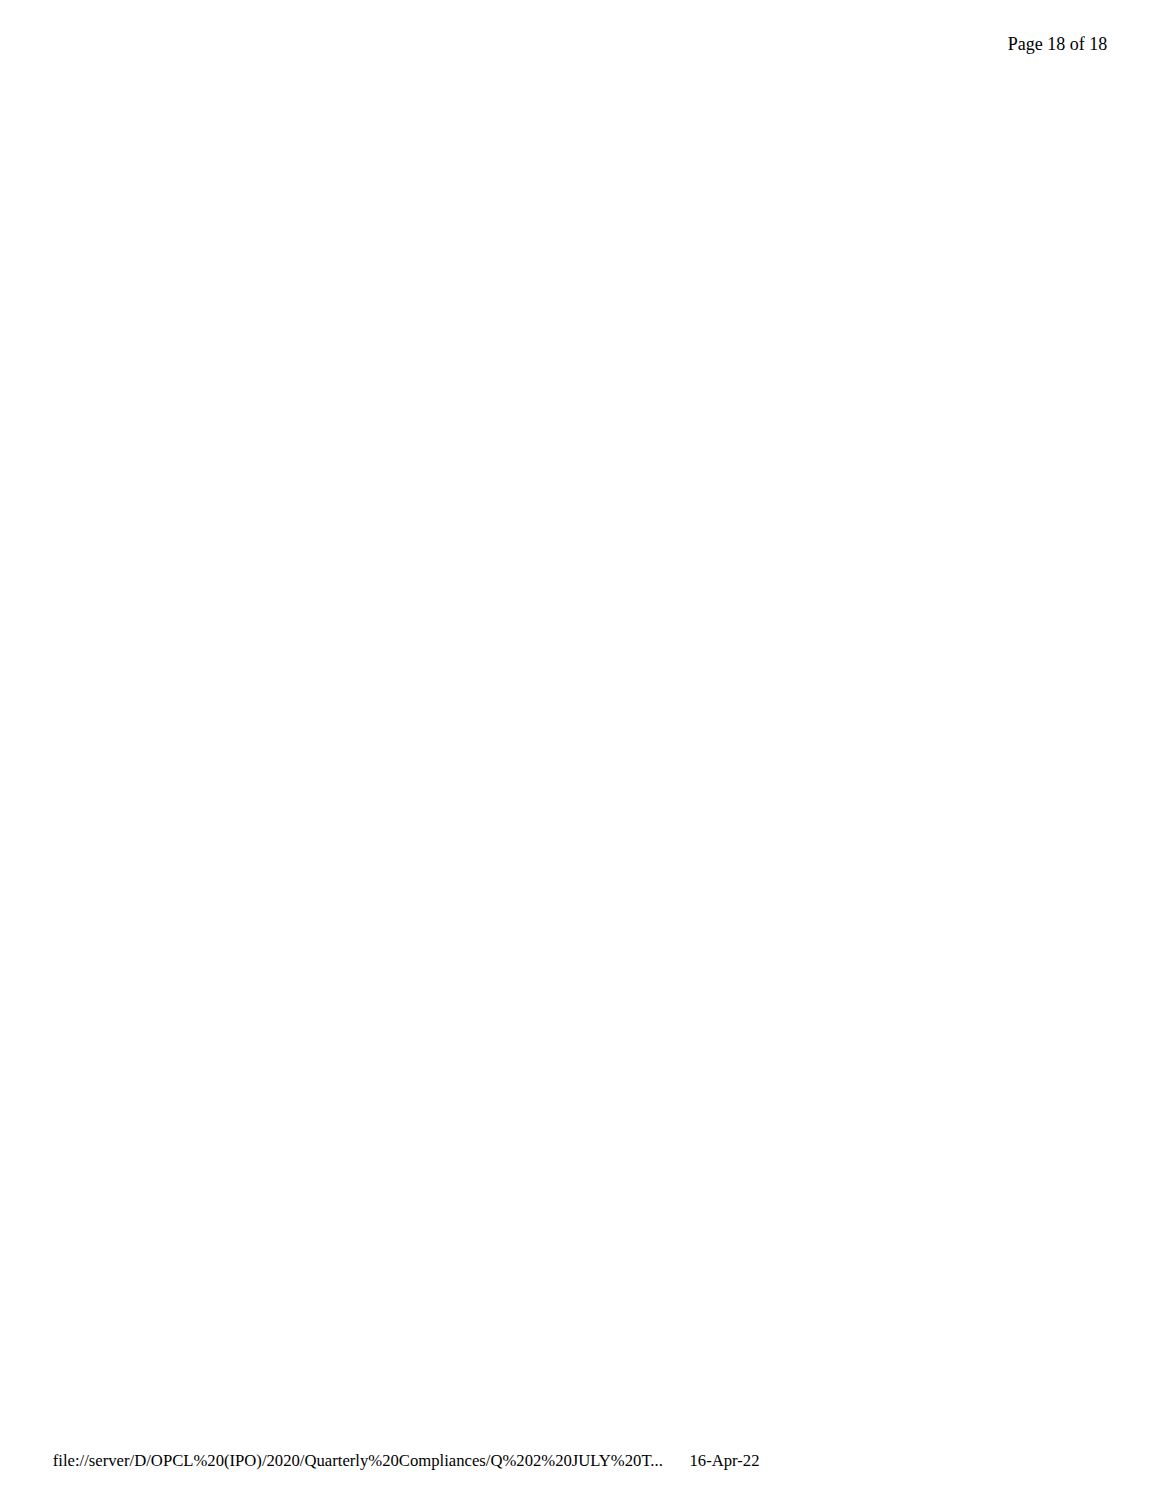Page 18 of 18
file://server/D/OPCL%20(IPO)/2020/Quarterly%20Compliances/Q%202%20JULY%20T... 16-Apr-22